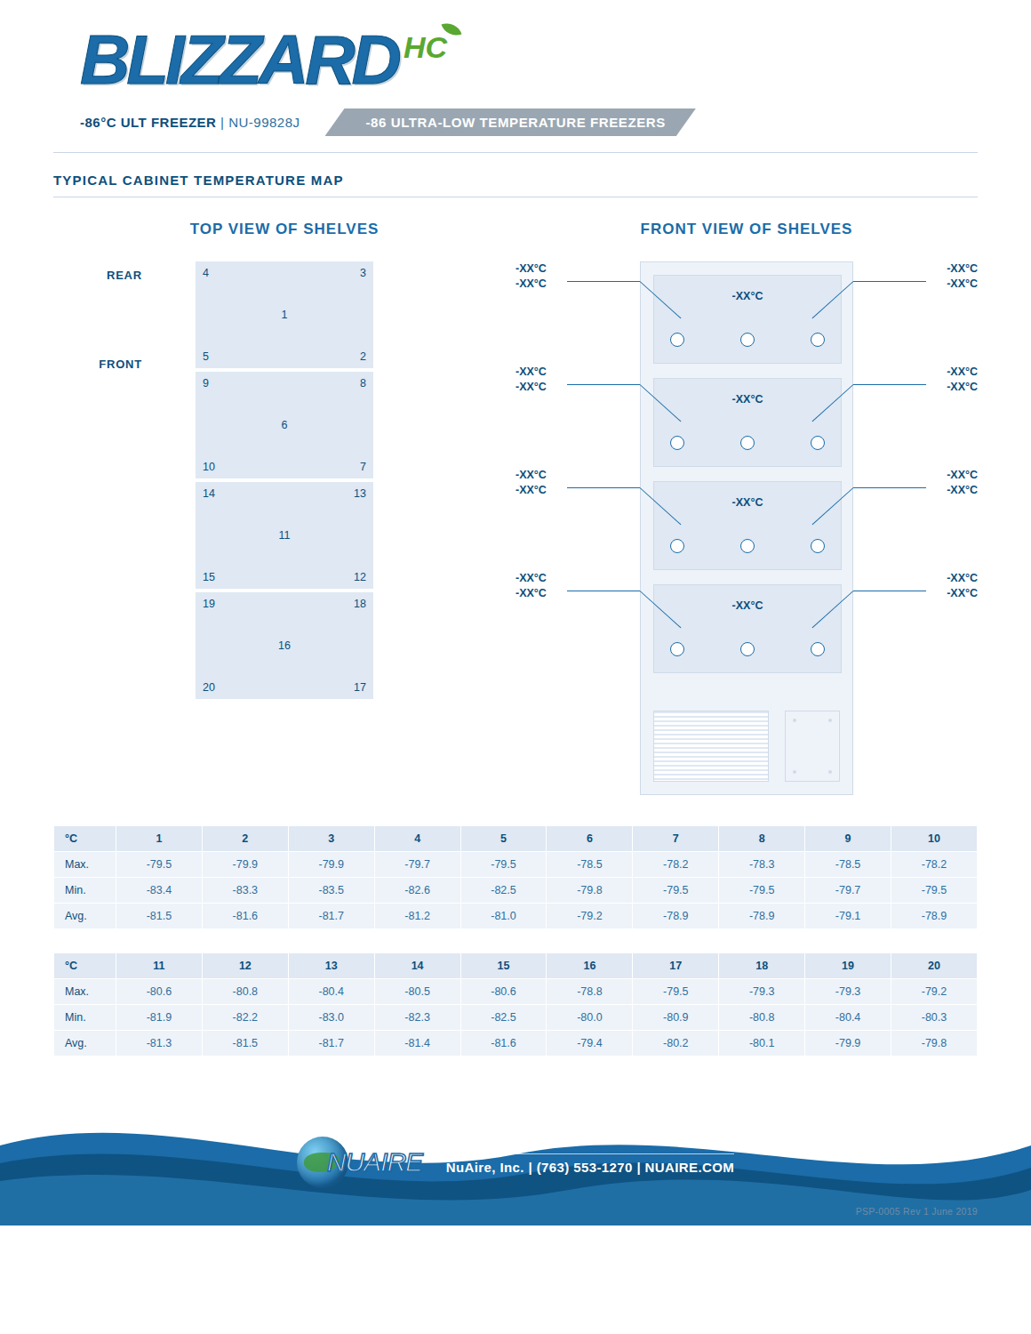BLIZZARD HC
-86°C ULT FREEZER | NU-99828J
-86 ULTRA-LOW TEMPERATURE FREEZERS
TYPICAL CABINET TEMPERATURE MAP
TOP VIEW OF SHELVES
REAR
FRONT
43 1 52
98 6 107
1413 11 1512
1918 16 2017
FRONT VIEW OF SHELVES
-XX°C
-XX°C
-XX°C
-XX°C
-XX°C
-XX°C
-XX°C
-XX°C
-XX°C
-XX°C
-XX°C
-XX°C
-XX°C
-XX°C
-XX°C
-XX°C
-XX°C
-XX°C
-XX°C
-XX°C
| °C | 1 | 2 | 3 | 4 | 5 | 6 | 7 | 8 | 9 | 10 |
| --- | --- | --- | --- | --- | --- | --- | --- | --- | --- | --- |
| Max. | -79.5 | -79.9 | -79.9 | -79.7 | -79.5 | -78.5 | -78.2 | -78.3 | -78.5 | -78.2 |
| Min. | -83.4 | -83.3 | -83.5 | -82.6 | -82.5 | -79.8 | -79.5 | -79.5 | -79.7 | -79.5 |
| Avg. | -81.5 | -81.6 | -81.7 | -81.2 | -81.0 | -79.2 | -78.9 | -78.9 | -79.1 | -78.9 |
| °C | 11 | 12 | 13 | 14 | 15 | 16 | 17 | 18 | 19 | 20 |
| --- | --- | --- | --- | --- | --- | --- | --- | --- | --- | --- |
| Max. | -80.6 | -80.8 | -80.4 | -80.5 | -80.6 | -78.8 | -79.5 | -79.3 | -79.3 | -79.2 |
| Min. | -81.9 | -82.2 | -83.0 | -82.3 | -82.5 | -80.0 | -80.9 | -80.8 | -80.4 | -80.3 |
| Avg. | -81.3 | -81.5 | -81.7 | -81.4 | -81.6 | -79.4 | -80.2 | -80.1 | -79.9 | -79.8 |
NUAIRE
NuAire, Inc. | (763) 553-1270 | NUAIRE.COM
PSP-0005 Rev 1 June 2019